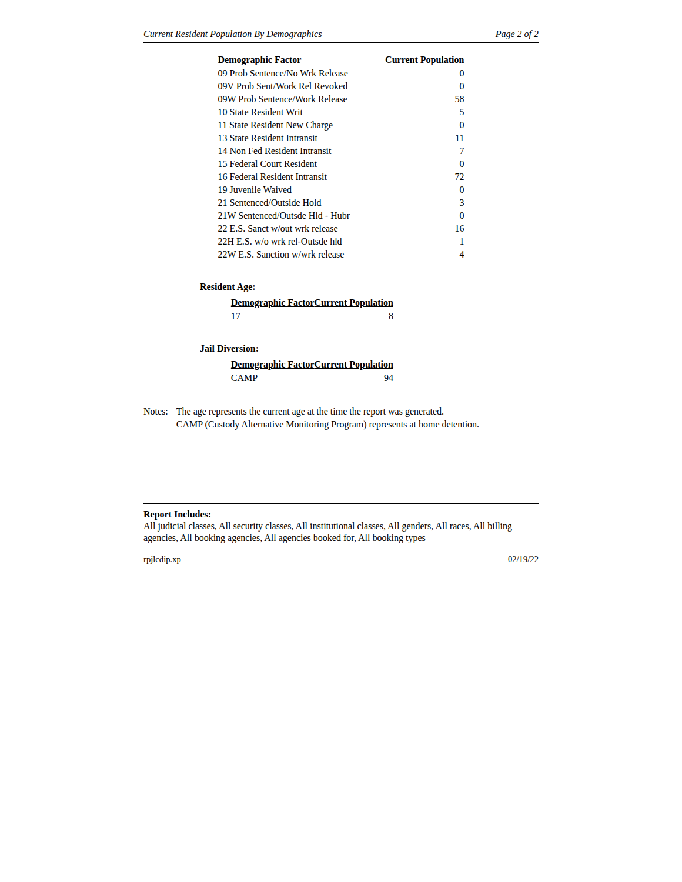Current Resident Population By Demographics
Page 2 of 2
| Demographic Factor | Current Population |
| --- | --- |
| 09 Prob Sentence/No Wrk Release | 0 |
| 09V Prob Sent/Work Rel Revoked | 0 |
| 09W Prob Sentence/Work Release | 58 |
| 10 State Resident Writ | 5 |
| 11 State Resident New Charge | 0 |
| 13 State Resident Intransit | 11 |
| 14 Non Fed Resident Intransit | 7 |
| 15 Federal Court Resident | 0 |
| 16 Federal Resident Intransit | 72 |
| 19 Juvenile Waived | 0 |
| 21 Sentenced/Outside Hold | 3 |
| 21W Sentenced/Outsde Hld - Hubr | 0 |
| 22 E.S. Sanct w/out wrk release | 16 |
| 22H E.S. w/o wrk rel-Outsde hld | 1 |
| 22W E.S. Sanction w/wrk release | 4 |
Resident Age:
| Demographic Factor | Current Population |
| --- | --- |
| 17 | 8 |
Jail Diversion:
| Demographic Factor | Current Population |
| --- | --- |
| CAMP | 94 |
Notes:
The age represents the current age at the time the report was generated.
CAMP (Custody Alternative Monitoring Program) represents at home detention.
Report Includes:
All judicial classes, All security classes, All institutional classes, All genders, All races, All billing agencies, All booking agencies, All agencies booked for, All booking types
rpjlcdip.xp
02/19/22